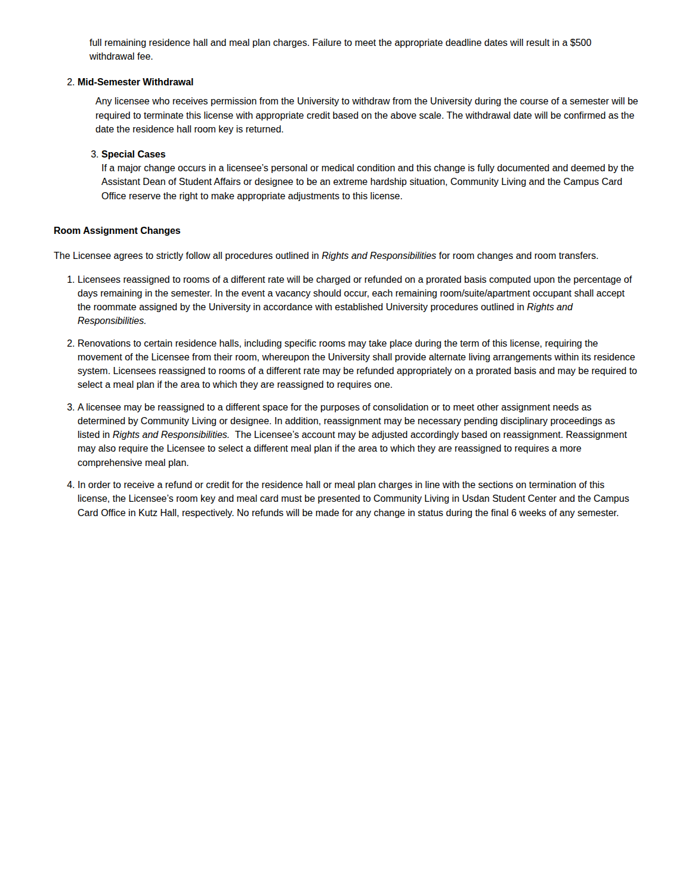full remaining residence hall and meal plan charges. Failure to meet the appropriate deadline dates will result in a $500 withdrawal fee.
Mid-Semester Withdrawal
Any licensee who receives permission from the University to withdraw from the University during the course of a semester will be required to terminate this license with appropriate credit based on the above scale. The withdrawal date will be confirmed as the date the residence hall room key is returned.
Special Cases
If a major change occurs in a licensee’s personal or medical condition and this change is fully documented and deemed by the Assistant Dean of Student Affairs or designee to be an extreme hardship situation, Community Living and the Campus Card Office reserve the right to make appropriate adjustments to this license.
Room Assignment Changes
The Licensee agrees to strictly follow all procedures outlined in Rights and Responsibilities for room changes and room transfers.
Licensees reassigned to rooms of a different rate will be charged or refunded on a prorated basis computed upon the percentage of days remaining in the semester. In the event a vacancy should occur, each remaining room/suite/apartment occupant shall accept the roommate assigned by the University in accordance with established University procedures outlined in Rights and Responsibilities.
Renovations to certain residence halls, including specific rooms may take place during the term of this license, requiring the movement of the Licensee from their room, whereupon the University shall provide alternate living arrangements within its residence system. Licensees reassigned to rooms of a different rate may be refunded appropriately on a prorated basis and may be required to select a meal plan if the area to which they are reassigned to requires one.
A licensee may be reassigned to a different space for the purposes of consolidation or to meet other assignment needs as determined by Community Living or designee. In addition, reassignment may be necessary pending disciplinary proceedings as listed in Rights and Responsibilities. The Licensee’s account may be adjusted accordingly based on reassignment. Reassignment may also require the Licensee to select a different meal plan if the area to which they are reassigned to requires a more comprehensive meal plan.
In order to receive a refund or credit for the residence hall or meal plan charges in line with the sections on termination of this license, the Licensee’s room key and meal card must be presented to Community Living in Usdan Student Center and the Campus Card Office in Kutz Hall, respectively. No refunds will be made for any change in status during the final 6 weeks of any semester.